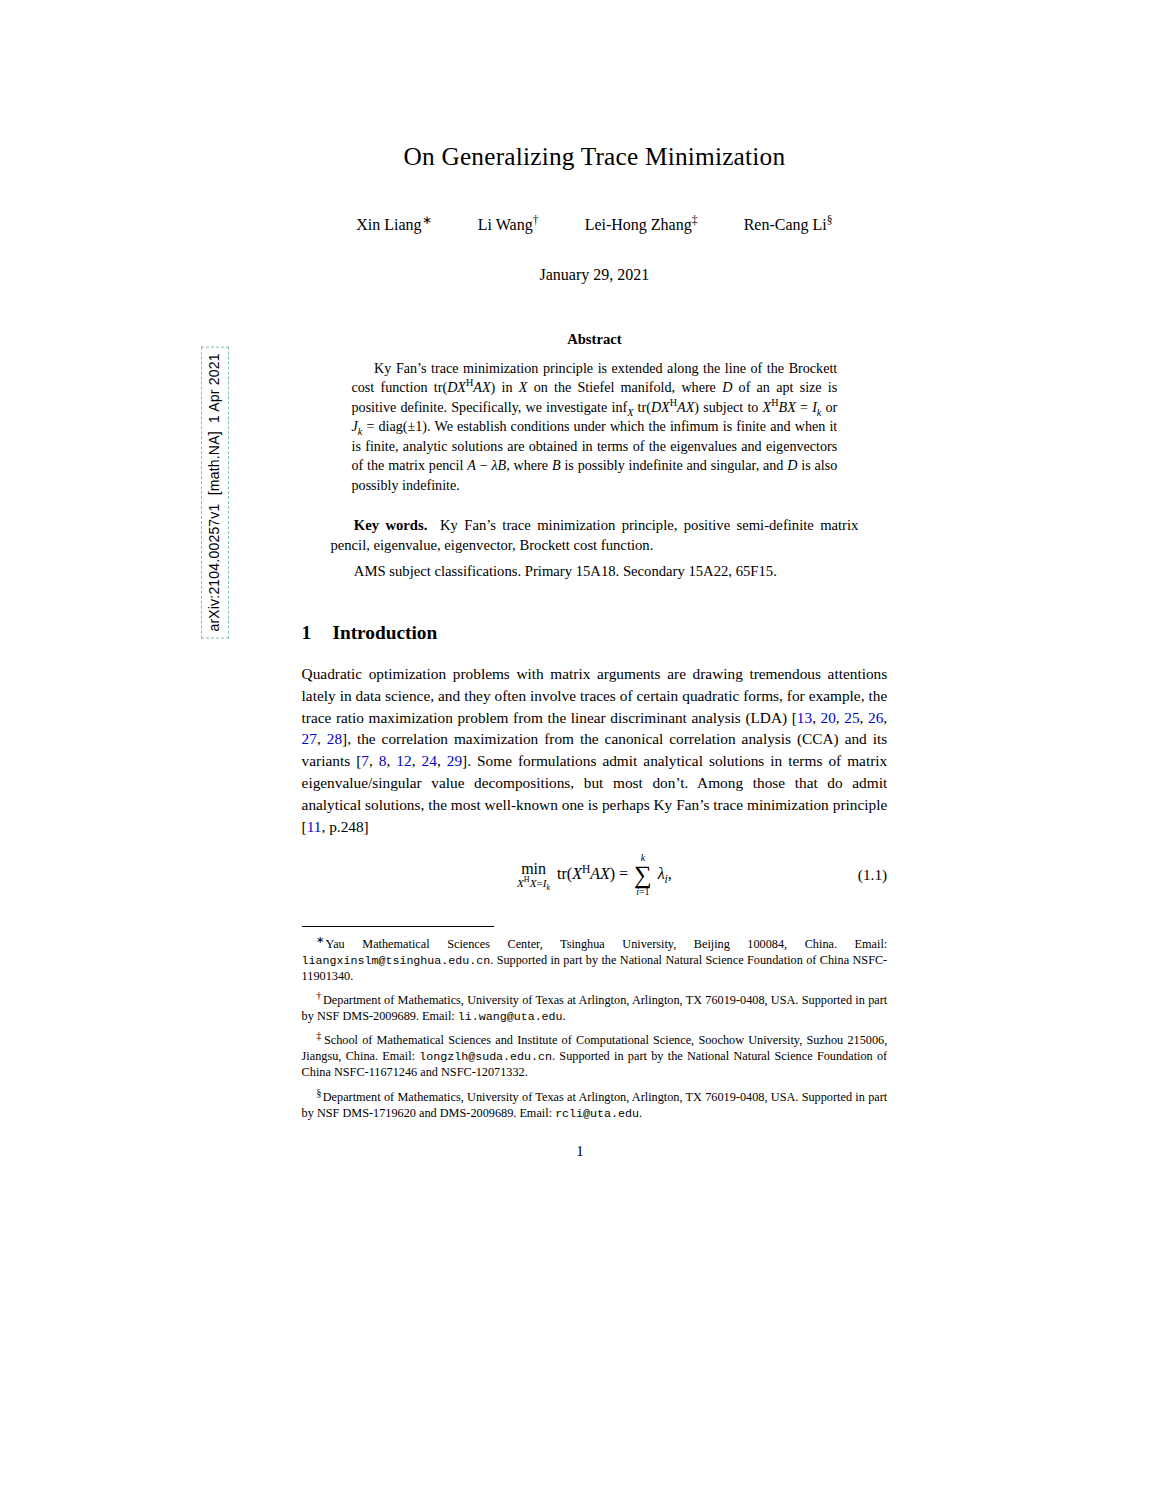arXiv:2104.00257v1 [math.NA] 1 Apr 2021
On Generalizing Trace Minimization
Xin Liang∗ Li Wang† Lei-Hong Zhang‡ Ren-Cang Li§
January 29, 2021
Abstract
Ky Fan’s trace minimization principle is extended along the line of the Brockett cost function tr(DXHAX) in X on the Stiefel manifold, where D of an apt size is positive definite. Specifically, we investigate infX tr(DXHAX) subject to XHBX = Ik or Jk = diag(±1). We establish conditions under which the infimum is finite and when it is finite, analytic solutions are obtained in terms of the eigenvalues and eigenvectors of the matrix pencil A − λB, where B is possibly indefinite and singular, and D is also possibly indefinite.
Key words. Ky Fan’s trace minimization principle, positive semi-definite matrix pencil, eigenvalue, eigenvector, Brockett cost function.
AMS subject classifications. Primary 15A18. Secondary 15A22, 65F15.
1 Introduction
Quadratic optimization problems with matrix arguments are drawing tremendous attentions lately in data science, and they often involve traces of certain quadratic forms, for example, the trace ratio maximization problem from the linear discriminant analysis (LDA) [13, 20, 25, 26, 27, 28], the correlation maximization from the canonical correlation analysis (CCA) and its variants [7, 8, 12, 24, 29]. Some formulations admit analytical solutions in terms of matrix eigenvalue/singular value decompositions, but most don’t. Among those that do admit analytical solutions, the most well-known one is perhaps Ky Fan’s trace minimization principle [11, p.248]
min XHX=Ik tr(XHAX) = k∑i=1 λi, (1.1)
∗Yau Mathematical Sciences Center, Tsinghua University, Beijing 100084, China. Email: liangxinslm@tsinghua.edu.cn. Supported in part by the National Natural Science Foundation of China NSFC-11901340.
†Department of Mathematics, University of Texas at Arlington, Arlington, TX 76019-0408, USA. Supported in part by NSF DMS-2009689. Email: li.wang@uta.edu.
‡School of Mathematical Sciences and Institute of Computational Science, Soochow University, Suzhou 215006, Jiangsu, China. Email: longzlh@suda.edu.cn. Supported in part by the National Natural Science Foundation of China NSFC-11671246 and NSFC-12071332.
§Department of Mathematics, University of Texas at Arlington, Arlington, TX 76019-0408, USA. Supported in part by NSF DMS-1719620 and DMS-2009689. Email: rcli@uta.edu.
1